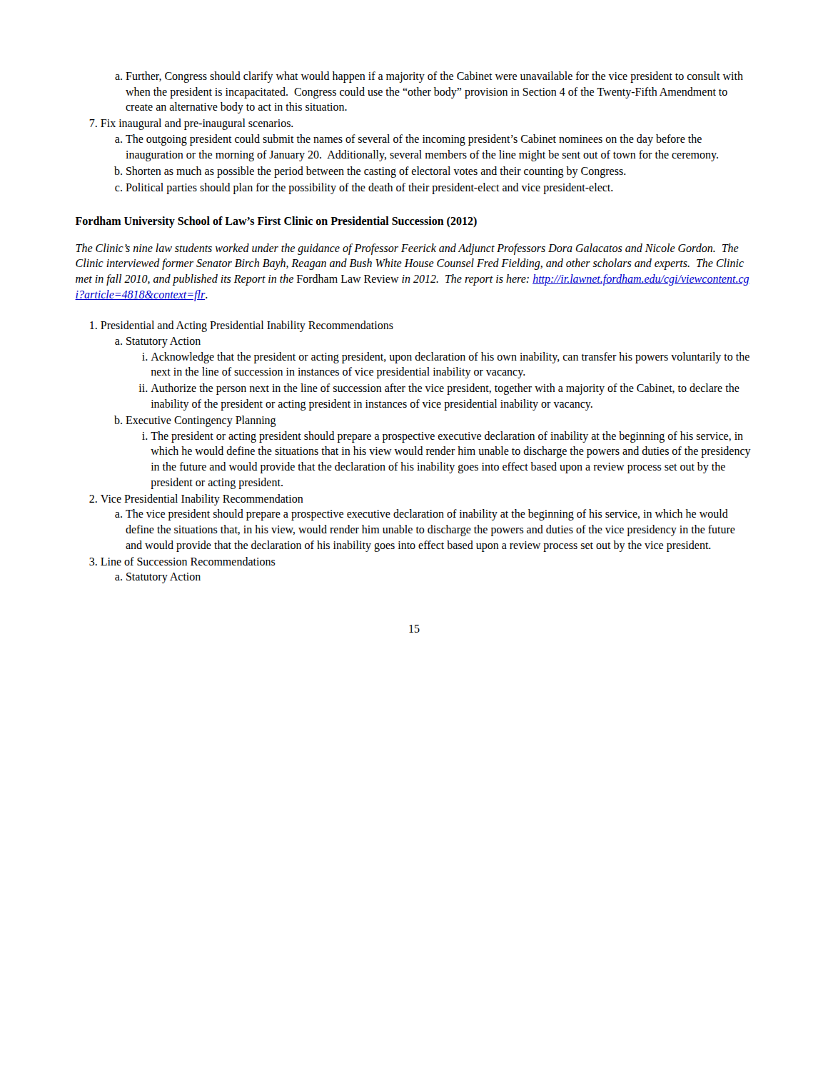Further, Congress should clarify what would happen if a majority of the Cabinet were unavailable for the vice president to consult with when the president is incapacitated. Congress could use the “other body” provision in Section 4 of the Twenty-Fifth Amendment to create an alternative body to act in this situation.
Fix inaugural and pre-inaugural scenarios.
The outgoing president could submit the names of several of the incoming president’s Cabinet nominees on the day before the inauguration or the morning of January 20. Additionally, several members of the line might be sent out of town for the ceremony.
Shorten as much as possible the period between the casting of electoral votes and their counting by Congress.
Political parties should plan for the possibility of the death of their president-elect and vice president-elect.
Fordham University School of Law’s First Clinic on Presidential Succession (2012)
The Clinic’s nine law students worked under the guidance of Professor Feerick and Adjunct Professors Dora Galacatos and Nicole Gordon. The Clinic interviewed former Senator Birch Bayh, Reagan and Bush White House Counsel Fred Fielding, and other scholars and experts. The Clinic met in fall 2010, and published its Report in the Fordham Law Review in 2012. The report is here: http://ir.lawnet.fordham.edu/cgi/viewcontent.cgi?article=4818&context=flr.
Presidential and Acting Presidential Inability Recommendations
Statutory Action
Acknowledge that the president or acting president, upon declaration of his own inability, can transfer his powers voluntarily to the next in the line of succession in instances of vice presidential inability or vacancy.
Authorize the person next in the line of succession after the vice president, together with a majority of the Cabinet, to declare the inability of the president or acting president in instances of vice presidential inability or vacancy.
Executive Contingency Planning
The president or acting president should prepare a prospective executive declaration of inability at the beginning of his service, in which he would define the situations that in his view would render him unable to discharge the powers and duties of the presidency in the future and would provide that the declaration of his inability goes into effect based upon a review process set out by the president or acting president.
Vice Presidential Inability Recommendation
The vice president should prepare a prospective executive declaration of inability at the beginning of his service, in which he would define the situations that, in his view, would render him unable to discharge the powers and duties of the vice presidency in the future and would provide that the declaration of his inability goes into effect based upon a review process set out by the vice president.
Line of Succession Recommendations
Statutory Action
15